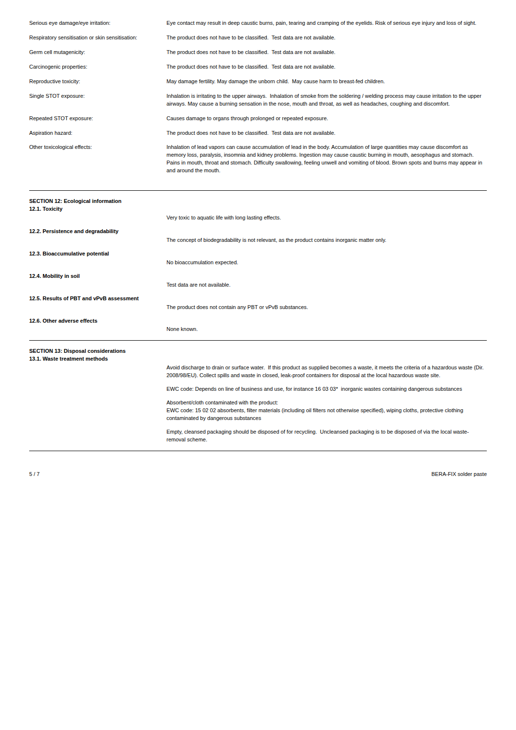| Serious eye damage/eye irritation: | Eye contact may result in deep caustic burns, pain, tearing and cramping of the eyelids. Risk of serious eye injury and loss of sight. |
| Respiratory sensitisation or skin sensitisation: | The product does not have to be classified. Test data are not available. |
| Germ cell mutagenicity: | The product does not have to be classified. Test data are not available. |
| Carcinogenic properties: | The product does not have to be classified. Test data are not available. |
| Reproductive toxicity: | May damage fertility. May damage the unborn child. May cause harm to breast-fed children. |
| Single STOT exposure: | Inhalation is irritating to the upper airways. Inhalation of smoke from the soldering / welding process may cause irritation to the upper airways. May cause a burning sensation in the nose, mouth and throat, as well as headaches, coughing and discomfort. |
| Repeated STOT exposure: | Causes damage to organs through prolonged or repeated exposure. |
| Aspiration hazard: | The product does not have to be classified. Test data are not available. |
| Other toxicological effects: | Inhalation of lead vapors can cause accumulation of lead in the body. Accumulation of large quantities may cause discomfort as memory loss, paralysis, insomnia and kidney problems. Ingestion may cause caustic burning in mouth, aesophagus and stomach. Pains in mouth, throat and stomach. Difficulty swallowing, feeling unwell and vomiting of blood. Brown spots and burns may appear in and around the mouth. |
SECTION 12: Ecological information
12.1. Toxicity
Very toxic to aquatic life with long lasting effects.
12.2. Persistence and degradability
The concept of biodegradability is not relevant, as the product contains inorganic matter only.
12.3. Bioaccumulative potential
No bioaccumulation expected.
12.4. Mobility in soil
Test data are not available.
12.5. Results of PBT and vPvB assessment
The product does not contain any PBT or vPvB substances.
12.6. Other adverse effects
None known.
SECTION 13: Disposal considerations
13.1. Waste treatment methods
Avoid discharge to drain or surface water. If this product as supplied becomes a waste, it meets the criteria of a hazardous waste (Dir. 2008/98/EU). Collect spills and waste in closed, leak-proof containers for disposal at the local hazardous waste site.
EWC code: Depends on line of business and use, for instance 16 03 03* inorganic wastes containing dangerous substances
Absorbent/cloth contaminated with the product:
EWC code: 15 02 02 absorbents, filter materials (including oil filters not otherwise specified), wiping cloths, protective clothing contaminated by dangerous substances
Empty, cleansed packaging should be disposed of for recycling. Uncleansed packaging is to be disposed of via the local waste-removal scheme.
5 / 7 BERA-FIX solder paste